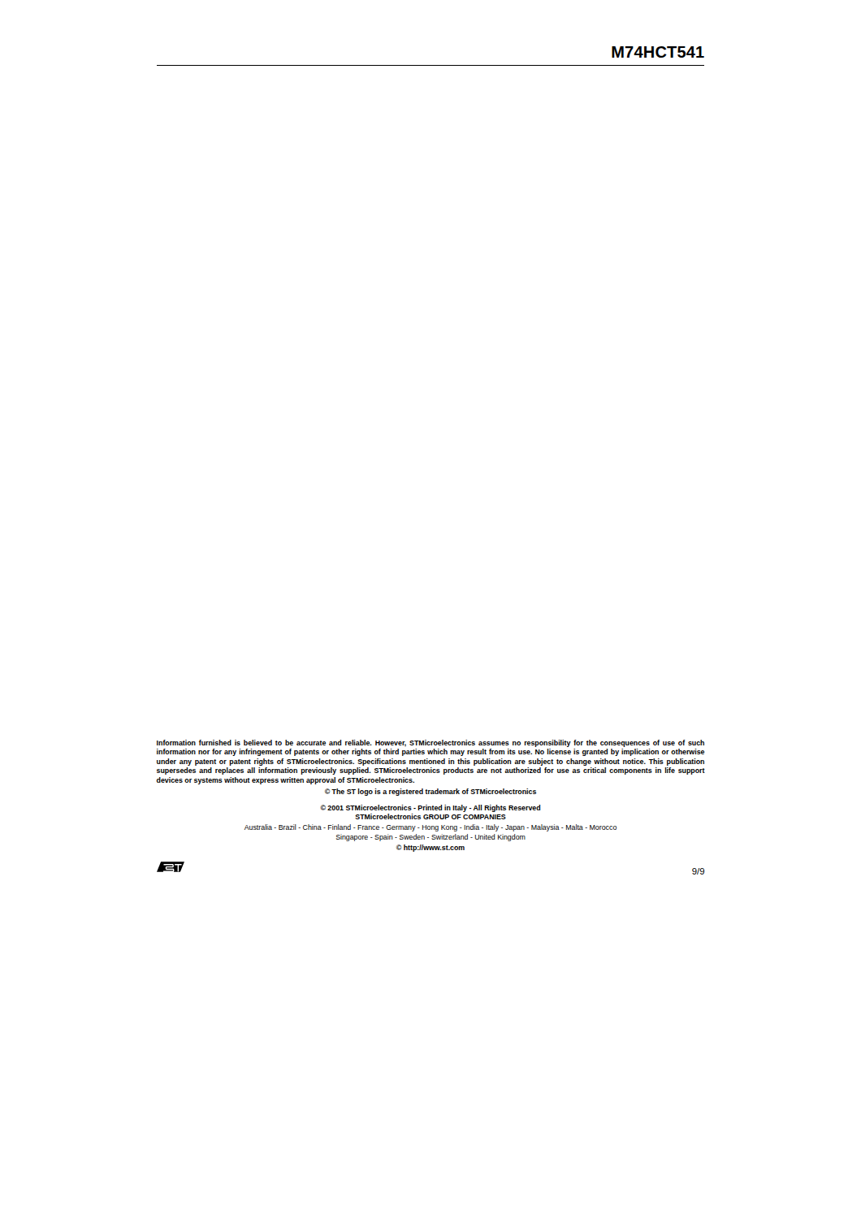M74HCT541
Information furnished is believed to be accurate and reliable. However, STMicroelectronics assumes no responsibility for the consequences of use of such information nor for any infringement of patents or other rights of third parties which may result from its use. No license is granted by implication or otherwise under any patent or patent rights of STMicroelectronics. Specifications mentioned in this publication are subject to change without notice. This publication supersedes and replaces all information previously supplied. STMicroelectronics products are not authorized for use as critical components in life support devices or systems without express written approval of STMicroelectronics.
© The ST logo is a registered trademark of STMicroelectronics
© 2001 STMicroelectronics - Printed in Italy - All Rights Reserved
STMicroelectronics GROUP OF COMPANIES
Australia - Brazil - China - Finland - France - Germany - Hong Kong - India - Italy - Japan - Malaysia - Malta - Morocco
Singapore - Spain - Sweden - Switzerland - United Kingdom
© http://www.st.com
9/9